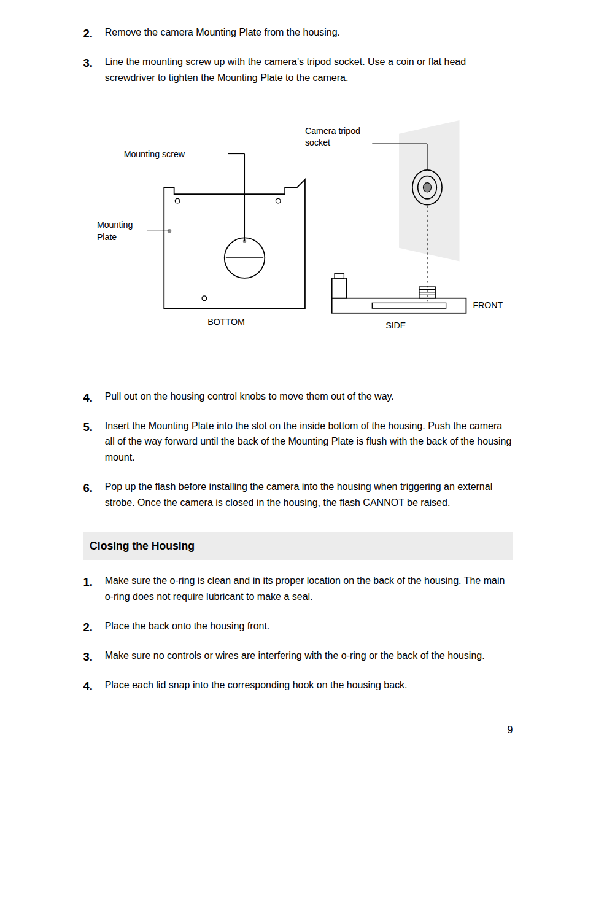Remove the camera Mounting Plate from the housing.
Line the mounting screw up with the camera’s tripod socket. Use a coin or flat head screwdriver to tighten the Mounting Plate to the camera.
Diagram of Mounting Plate and camera tripod socket Bottom and side views of the Mounting Plate showing the mounting screw, aligned with the camera tripod socket on the camera front. Camera tripod socket Mounting screw Mounting Plate BOTTOM FRONT SIDE
Pull out on the housing control knobs to move them out of the way.
Insert the Mounting Plate into the slot on the inside bottom of the housing. Push the camera all of the way forward until the back of the Mounting Plate is flush with the back of the housing mount.
Pop up the flash before installing the camera into the housing when triggering an external strobe. Once the camera is closed in the housing, the flash CANNOT be raised.
Closing the Housing
Make sure the o-ring is clean and in its proper location on the back of the housing. The main o-ring does not require lubricant to make a seal.
Place the back onto the housing front.
Make sure no controls or wires are interfering with the o-ring or the back of the housing.
Place each lid snap into the corresponding hook on the housing back.
9